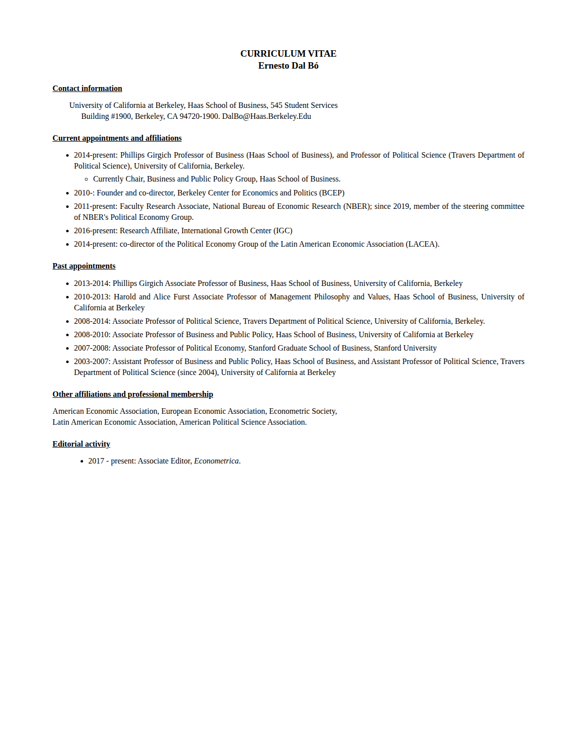CURRICULUM VITAEErnesto Dal Bó
Contact information
University of California at Berkeley, Haas School of Business, 545 Student Services Building #1900, Berkeley, CA 94720-1900. DalBo@Haas.Berkeley.Edu
Current appointments and affiliations
2014-present: Phillips Girgich Professor of Business (Haas School of Business), and Professor of Political Science (Travers Department of Political Science), University of California, Berkeley.
Currently Chair, Business and Public Policy Group, Haas School of Business.
2010-: Founder and co-director, Berkeley Center for Economics and Politics (BCEP)
2011-present: Faculty Research Associate, National Bureau of Economic Research (NBER); since 2019, member of the steering committee of NBER's Political Economy Group.
2016-present: Research Affiliate, International Growth Center (IGC)
2014-present: co-director of the Political Economy Group of the Latin American Economic Association (LACEA).
Past appointments
2013-2014: Phillips Girgich Associate Professor of Business, Haas School of Business, University of California, Berkeley
2010-2013: Harold and Alice Furst Associate Professor of Management Philosophy and Values, Haas School of Business, University of California at Berkeley
2008-2014: Associate Professor of Political Science, Travers Department of Political Science, University of California, Berkeley.
2008-2010: Associate Professor of Business and Public Policy, Haas School of Business, University of California at Berkeley
2007-2008: Associate Professor of Political Economy, Stanford Graduate School of Business, Stanford University
2003-2007: Assistant Professor of Business and Public Policy, Haas School of Business, and Assistant Professor of Political Science, Travers Department of Political Science (since 2004), University of California at Berkeley
Other affiliations and professional membership
American Economic Association, European Economic Association, Econometric Society,
Latin American Economic Association, American Political Science Association.
Editorial activity
2017 - present: Associate Editor, Econometrica.